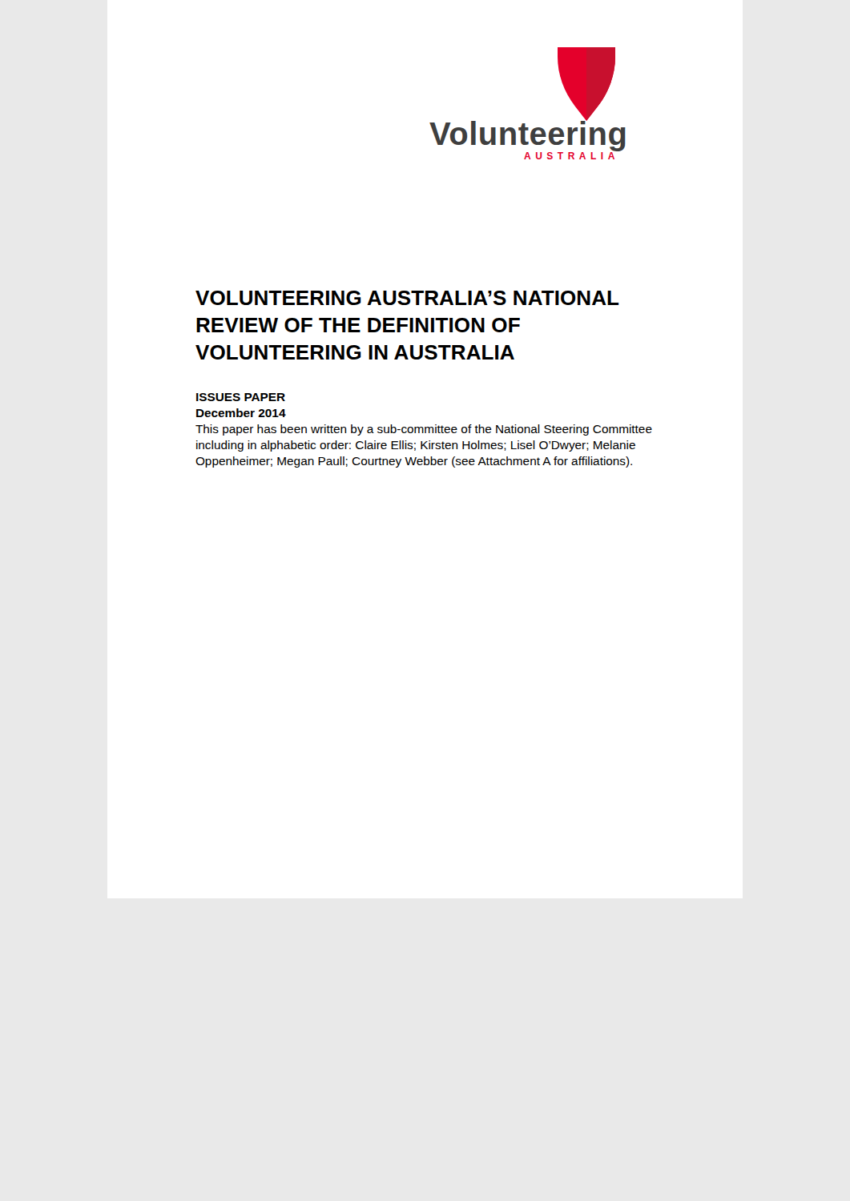Volunteering AUSTRALIA
VOLUNTEERING AUSTRALIA’S NATIONAL REVIEW OF THE DEFINITION OF VOLUNTEERING IN AUSTRALIA
ISSUES PAPER
December 2014
This paper has been written by a sub-committee of the National Steering Committee including in alphabetic order: Claire Ellis; Kirsten Holmes; Lisel O’Dwyer; Melanie Oppenheimer; Megan Paull; Courtney Webber (see Attachment A for affiliations).